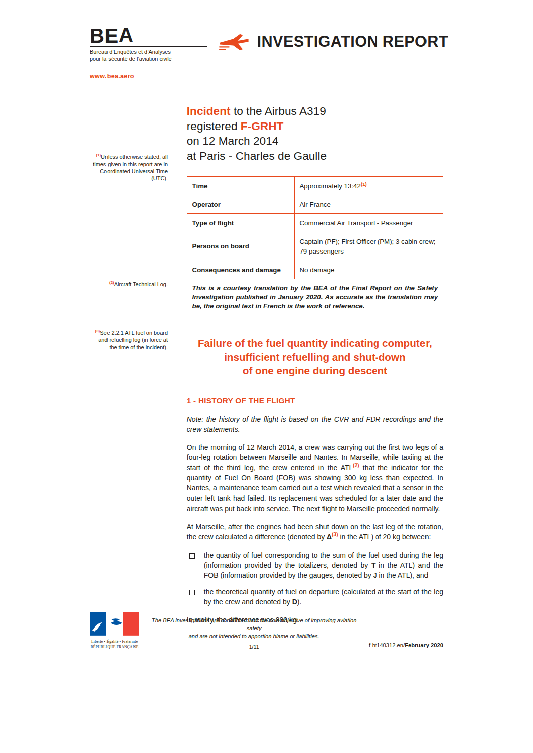BEA
Bureau d’Enquêtes et d’Analyses
pour la sécurité de l’aviation civile
www.bea.aero
INVESTIGATION REPORT
(1)Unless otherwise stated, all times given in this report are in Coordinated Universal Time (UTC).
(2)Aircraft Technical Log.
(3)See 2.2.1 ATL fuel on board and refuelling log (in force at the time of the incident).
Incident to the Airbus A319
registered F-GRHT
on 12 March 2014
at Paris - Charles de Gaulle
| Time | Approximately 13:42 (1) |
| Operator | Air France |
| Type of flight | Commercial Air Transport - Passenger |
| Persons on board | Captain (PF); First Officer (PM); 3 cabin crew; 79 passengers |
| Consequences and damage | No damage |
| This is a courtesy translation by the BEA of the Final Report on the Safety Investigation published in January 2020. As accurate as the translation may be, the original text in French is the work of reference. |
Failure of the fuel quantity indicating computer,
insufficient refuelling and shut-down
of one engine during descent
1 - HISTORY OF THE FLIGHT
Note: the history of the flight is based on the CVR and FDR recordings and the crew statements.
On the morning of 12 March 2014, a crew was carrying out the first two legs of a four-leg rotation between Marseille and Nantes. In Marseille, while taxiing at the start of the third leg, the crew entered in the ATL(2) that the indicator for the quantity of Fuel On Board (FOB) was showing 300 kg less than expected. In Nantes, a maintenance team carried out a test which revealed that a sensor in the outer left tank had failed. Its replacement was scheduled for a later date and the aircraft was put back into service. The next flight to Marseille proceeded normally.
At Marseille, after the engines had been shut down on the last leg of the rotation, the crew calculated a difference (denoted by Δ(3) in the ATL) of 20 kg between:
the quantity of fuel corresponding to the sum of the fuel used during the leg (information provided by the totalizers, denoted by T in the ATL) and the FOB (information provided by the gauges, denoted by J in the ATL), and
the theoretical quantity of fuel on departure (calculated at the start of the leg by the crew and denoted by D).
In reality, the difference was 880 kg.
Liberté • Égalité • Fraternité
RÉPUBLIQUE FRANÇAISE
The BEA investigations are conducted with the sole objective of improving aviation safety
and are not intended to apportion blame or liabilities.
1/11
f-ht140312.en/February 2020